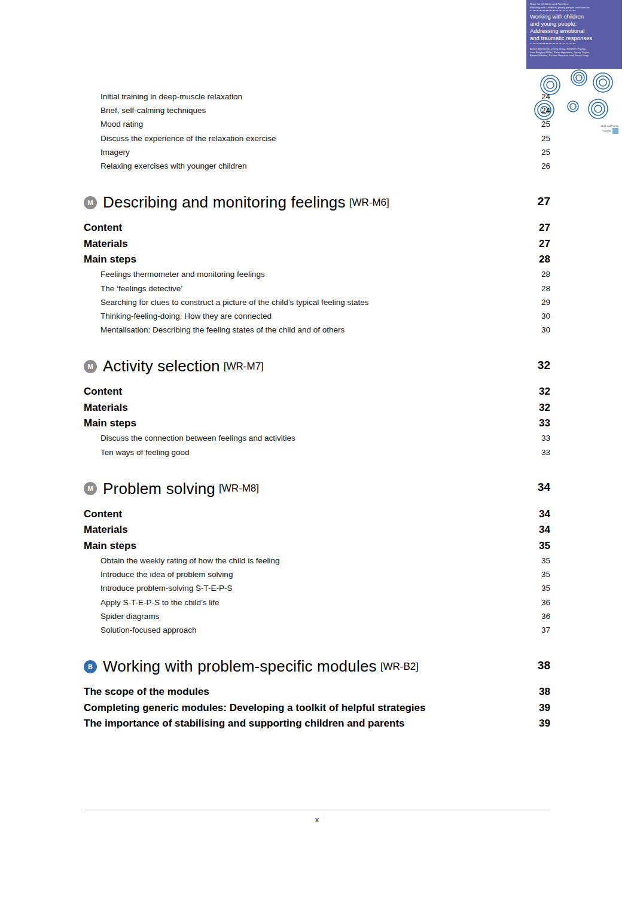Hope for Children and Families:
Working with children, young people and families
••••••••••••••••••••••••••••••••
Working with children
and young people:
Addressing emotional
and traumatic responses
••••••••••••••••••••••••••••••••
Arnon Bentovim, Jenny Gray, Stephen Pizzey,
Liza Bingley Miller, Peter Appleton, Jenny Taylor,
Emma Gibson, Kirsten Barnicot and Jenny Gray
Child and Family
Training
Initial training in deep-muscle relaxation 24
Brief, self-calming techniques 24
Mood rating 25
Discuss the experience of the relaxation exercise 25
Imagery 25
Relaxing exercises with younger children 26
M Describing and monitoring feelings [WR-M6]
27
Content 27
Materials 27
Main steps 28
Feelings thermometer and monitoring feelings 28
The ‘feelings detective’28
Searching for clues to construct a picture of the child’s typical feeling states 29
Thinking-feeling-doing: How they are connected 30
Mentalisation: Describing the feeling states of the child and of others 30
M Activity selection [WR-M7]
32
Content 32
Materials 32
Main steps 33
Discuss the connection between feelings and activities 33
Ten ways of feeling good 33
M Problem solving [WR-M8]
34
Content 34
Materials 34
Main steps 35
Obtain the weekly rating of how the child is feeling 35
Introduce the idea of problem solving 35
Introduce problem-solving S-T-E-P-S 35
Apply S-T-E-P-S to the child’s life 36
Spider diagrams 36
Solution-focused approach 37
B Working with problem-specific modules [WR-B2]
38
The scope of the modules 38
Completing generic modules: Developing a toolkit of helpful strategies 39
The importance of stabilising and supporting children and parents 39
x